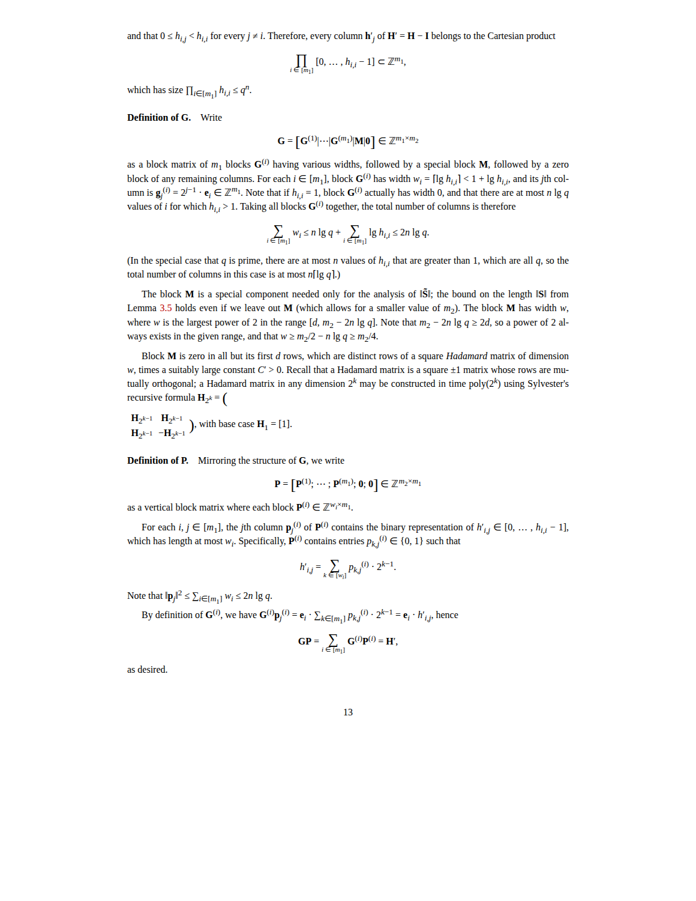and that 0 ≤ hi,j < hi,i for every j ≠ i. Therefore, every column h′j of H′ = H − I belongs to the Cartesian product
∏i ∈ [m1] [0, … , hi,i − 1] ⊂ ℤm1,
which has size ∏i∈[m1] hi,i ≤ qn.
Definition of G. Write
G = [G(1)|⋯|G(m1)|M|0] ∈ ℤm1×m2
as a block matrix of m1 blocks G(i) having various widths, followed by a special block M, followed by a zero block of any remaining columns. For each i ∈ [m1], block G(i) has width wi = ⌈lg hi,i⌉ < 1 + lg hi,i, and its jth column is gj(i) = 2j−1 · ei ∈ ℤm1. Note that if hi,i = 1, block G(i) actually has width 0, and that there are at most n lg q values of i for which hi,i > 1. Taking all blocks G(i) together, the total number of columns is therefore
∑i ∈ [m1] wi ≤ n lg q + ∑i ∈ [m1] lg hi,i ≤ 2n lg q.
(In the special case that q is prime, there are at most n values of hi,i that are greater than 1, which are all q, so the total number of columns in this case is at most n⌈lg q⌉.)
The block M is a special component needed only for the analysis of ‖S̃‖; the bound on the length ‖S‖ from Lemma 3.5 holds even if we leave out M (which allows for a smaller value of m2). The block M has width w, where w is the largest power of 2 in the range [d, m2 − 2n lg q]. Note that m2 − 2n lg q ≥ 2d, so a power of 2 always exists in the given range, and that w ≥ m2/2 − n lg q ≥ m2/4.
Block M is zero in all but its first d rows, which are distinct rows of a square Hadamard matrix of dimension w, times a suitably large constant C′ > 0. Recall that a Hadamard matrix is a square ±1 matrix whose rows are mutually orthogonal; a Hadamard matrix in any dimension 2k may be constructed in time poly(2k) using Sylvester's recursive formula H2k = (
| H 2 k −1 | H 2 k −1 |
| H 2 k −1 | − H 2 k −1 |
), with base case H1 = [1].
Definition of P. Mirroring the structure of G, we write
P = [P(1); ⋯ ; P(m1); 0; 0] ∈ ℤm2×m1
as a vertical block matrix where each block P(i) ∈ ℤwi×m1.
For each i, j ∈ [m1], the jth column pj(i) of P(i) contains the binary representation of h′i,j ∈ [0, … , hi,i − 1], which has length at most wi. Specifically, P(i) contains entries pk,j(i) ∈ {0, 1} such that
h′i,j = ∑k ∈ [wi] pk,j(i) · 2k−1.
Note that ‖pj‖2 ≤ ∑i∈[m1] wi ≤ 2n lg q.
By definition of G(i), we have G(i)pj(i) = ei · ∑k∈[m1] pk,j(i) · 2k−1 = ei · h′i,j, hence
GP = ∑i ∈ [m1] G(i)P(i) = H′,
as desired.
13